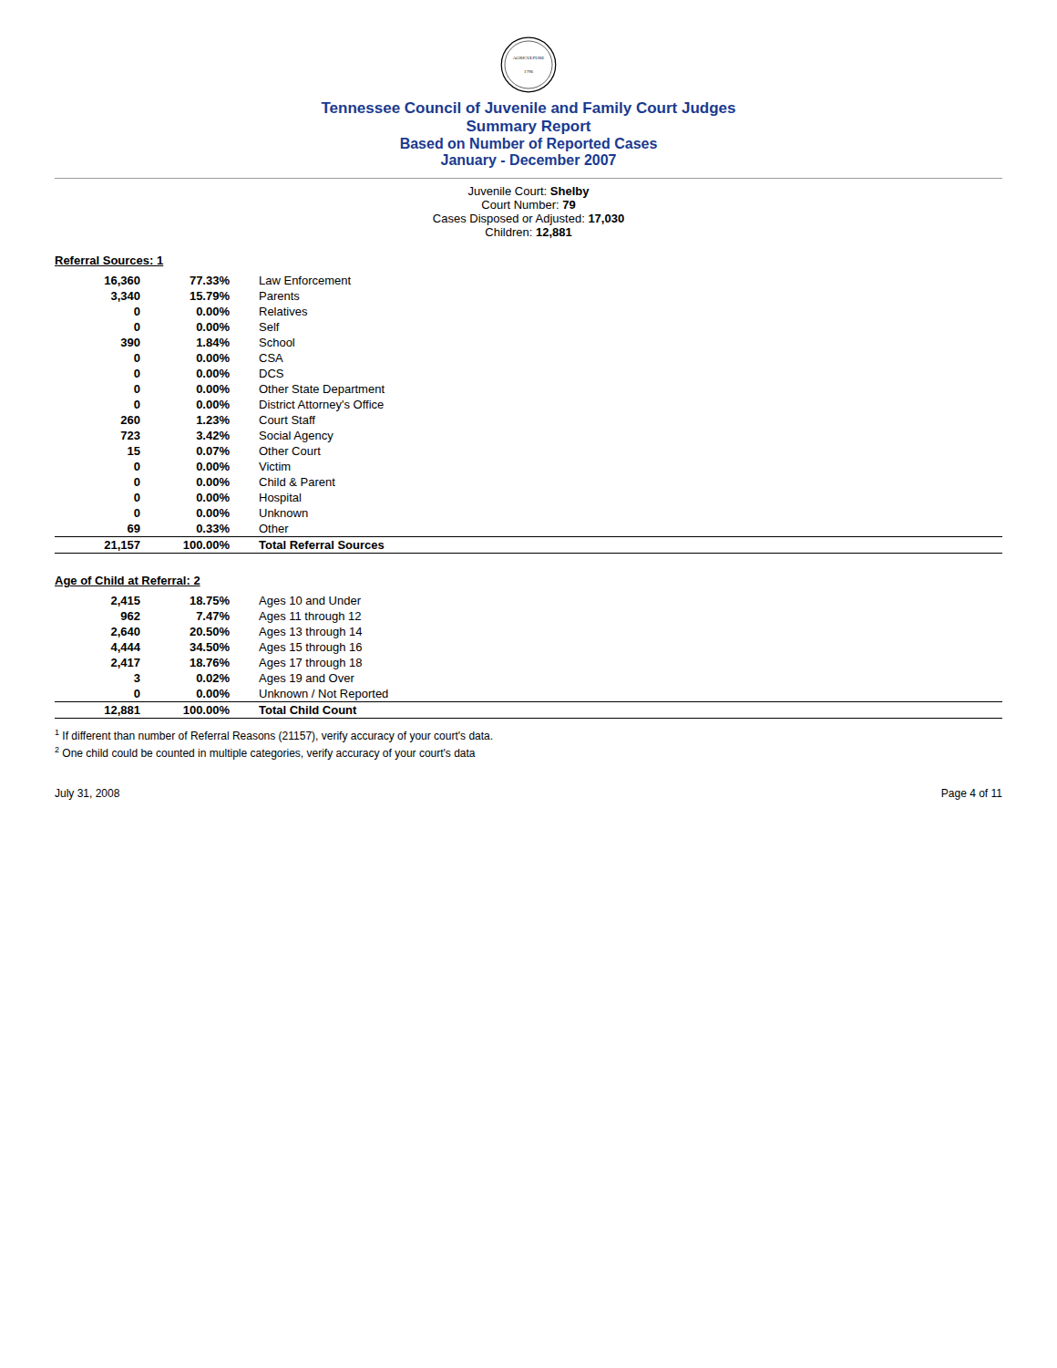Tennessee Council of Juvenile and Family Court Judges
Summary Report
Based on Number of Reported Cases
January - December 2007
Juvenile Court: Shelby
Court Number: 79
Cases Disposed or Adjusted: 17,030
Children: 12,881
Referral Sources: 1
| 16,360 | 77.33% | Law Enforcement |
| 3,340 | 15.79% | Parents |
| 0 | 0.00% | Relatives |
| 0 | 0.00% | Self |
| 390 | 1.84% | School |
| 0 | 0.00% | CSA |
| 0 | 0.00% | DCS |
| 0 | 0.00% | Other State Department |
| 0 | 0.00% | District Attorney's Office |
| 260 | 1.23% | Court Staff |
| 723 | 3.42% | Social Agency |
| 15 | 0.07% | Other Court |
| 0 | 0.00% | Victim |
| 0 | 0.00% | Child & Parent |
| 0 | 0.00% | Hospital |
| 0 | 0.00% | Unknown |
| 69 | 0.33% | Other |
| 21,157 | 100.00% | Total Referral Sources |
Age of Child at Referral: 2
| 2,415 | 18.75% | Ages 10 and Under |
| 962 | 7.47% | Ages 11 through 12 |
| 2,640 | 20.50% | Ages 13 through 14 |
| 4,444 | 34.50% | Ages 15 through 16 |
| 2,417 | 18.76% | Ages 17 through 18 |
| 3 | 0.02% | Ages 19 and Over |
| 0 | 0.00% | Unknown / Not Reported |
| 12,881 | 100.00% | Total Child Count |
1 If different than number of Referral Reasons (21157), verify accuracy of your court's data.
2 One child could be counted in multiple categories, verify accuracy of your court's data
July 31, 2008 Page 4 of 11